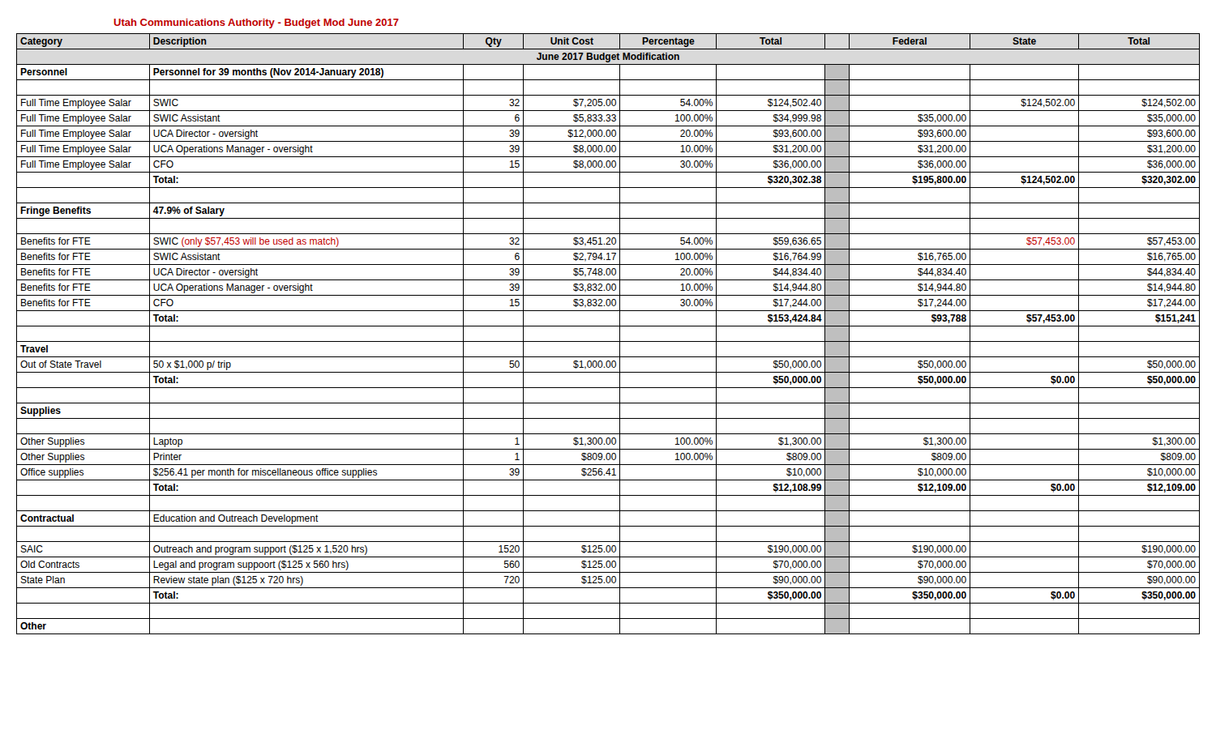Utah Communications Authority - Budget Mod June 2017
| Category | Description | Qty | Unit Cost | Percentage | Total | | Federal | State | Total |
| --- | --- | --- | --- | --- | --- | --- | --- | --- | --- |
| June 2017 Budget Modification |
| Personnel | Personnel for 39 months (Nov 2014-January 2018) | | | | | | | | |
| Full Time Employee Salar | SWIC | 32 | $7,205.00 | 54.00% | $124,502.40 | | | $124,502.00 | $124,502.00 |
| Full Time Employee Salar | SWIC Assistant | 6 | $5,833.33 | 100.00% | $34,999.98 | | $35,000.00 | | $35,000.00 |
| Full Time Employee Salar | UCA Director - oversight | 39 | $12,000.00 | 20.00% | $93,600.00 | | $93,600.00 | | $93,600.00 |
| Full Time Employee Salar | UCA Operations Manager - oversight | 39 | $8,000.00 | 10.00% | $31,200.00 | | $31,200.00 | | $31,200.00 |
| Full Time Employee Salar | CFO | 15 | $8,000.00 | 30.00% | $36,000.00 | | $36,000.00 | | $36,000.00 |
| | Total: | | | | $320,302.38 | | $195,800.00 | $124,502.00 | $320,302.00 |
| Fringe Benefits | 47.9% of Salary | | | | | | | | |
| Benefits for FTE | SWIC (only $57,453 will be used as match) | 32 | $3,451.20 | 54.00% | $59,636.65 | | | $57,453.00 | $57,453.00 |
| Benefits for FTE | SWIC Assistant | 6 | $2,794.17 | 100.00% | $16,764.99 | | $16,765.00 | | $16,765.00 |
| Benefits for FTE | UCA Director - oversight | 39 | $5,748.00 | 20.00% | $44,834.40 | | $44,834.40 | | $44,834.40 |
| Benefits for FTE | UCA Operations Manager - oversight | 39 | $3,832.00 | 10.00% | $14,944.80 | | $14,944.80 | | $14,944.80 |
| Benefits for FTE | CFO | 15 | $3,832.00 | 30.00% | $17,244.00 | | $17,244.00 | | $17,244.00 |
| | Total: | | | | $153,424.84 | | $93,788 | $57,453.00 | $151,241 |
| Travel | | | | | | | | | |
| Out of State Travel | 50 x $1,000 p/ trip | 50 | $1,000.00 | | $50,000.00 | | $50,000.00 | | $50,000.00 |
| | Total: | | | | $50,000.00 | | $50,000.00 | $0.00 | $50,000.00 |
| Supplies | | | | | | | | | |
| Other Supplies | Laptop | 1 | $1,300.00 | 100.00% | $1,300.00 | | $1,300.00 | | $1,300.00 |
| Other Supplies | Printer | 1 | $809.00 | 100.00% | $809.00 | | $809.00 | | $809.00 |
| Office supplies | $256.41 per month for miscellaneous office supplies | 39 | $256.41 | | $10,000 | | $10,000.00 | | $10,000.00 |
| | Total: | | | | $12,108.99 | | $12,109.00 | $0.00 | $12,109.00 |
| Contractual | Education and Outreach Development | | | | | | | | |
| SAIC | Outreach and program support ($125 x 1,520 hrs) | 1520 | $125.00 | | $190,000.00 | | $190,000.00 | | $190,000.00 |
| Old Contracts | Legal and program suppoort ($125 x 560 hrs) | 560 | $125.00 | | $70,000.00 | | $70,000.00 | | $70,000.00 |
| State Plan | Review state plan ($125 x 720 hrs) | 720 | $125.00 | | $90,000.00 | | $90,000.00 | | $90,000.00 |
| | Total: | | | | $350,000.00 | | $350,000.00 | $0.00 | $350,000.00 |
| Other | | | | | | | | | |